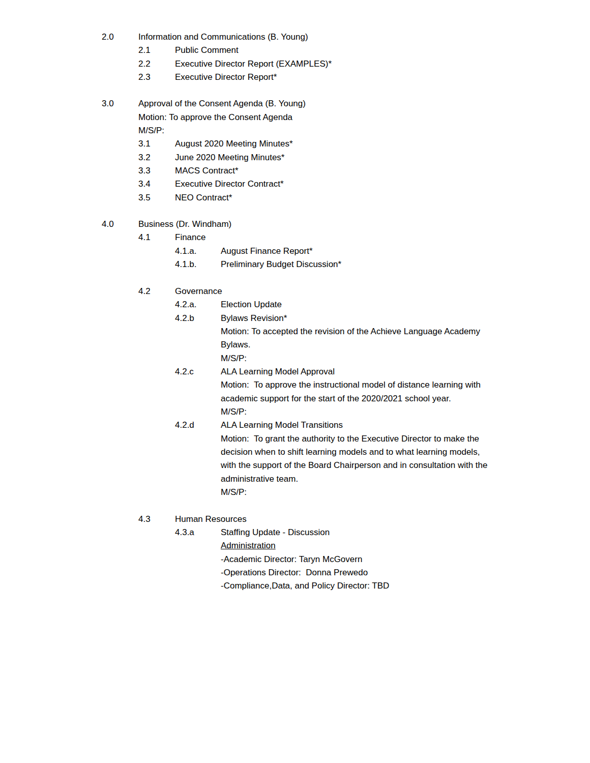2.0 Information and Communications (B. Young)
2.1 Public Comment
2.2 Executive Director Report (EXAMPLES)*
2.3 Executive Director Report*
3.0 Approval of the Consent Agenda (B. Young)
Motion: To approve the Consent Agenda
M/S/P:
3.1 August 2020 Meeting Minutes*
3.2 June 2020 Meeting Minutes*
3.3 MACS Contract*
3.4 Executive Director Contract*
3.5 NEO Contract*
4.0 Business (Dr. Windham)
4.1 Finance
4.1.a. August Finance Report*
4.1.b. Preliminary Budget Discussion*
4.2 Governance
4.2.a. Election Update
4.2.b Bylaws Revision*
Motion: To accepted the revision of the Achieve Language Academy Bylaws.
M/S/P:
4.2.c ALA Learning Model Approval
Motion: To approve the instructional model of distance learning with academic support for the start of the 2020/2021 school year.
M/S/P:
4.2.d ALA Learning Model Transitions
Motion: To grant the authority to the Executive Director to make the decision when to shift learning models and to what learning models, with the support of the Board Chairperson and in consultation with the administrative team.
M/S/P:
4.3 Human Resources
4.3.a Staffing Update - Discussion
Administration
-Academic Director: Taryn McGovern
-Operations Director: Donna Prewedo
-Compliance,Data, and Policy Director: TBD